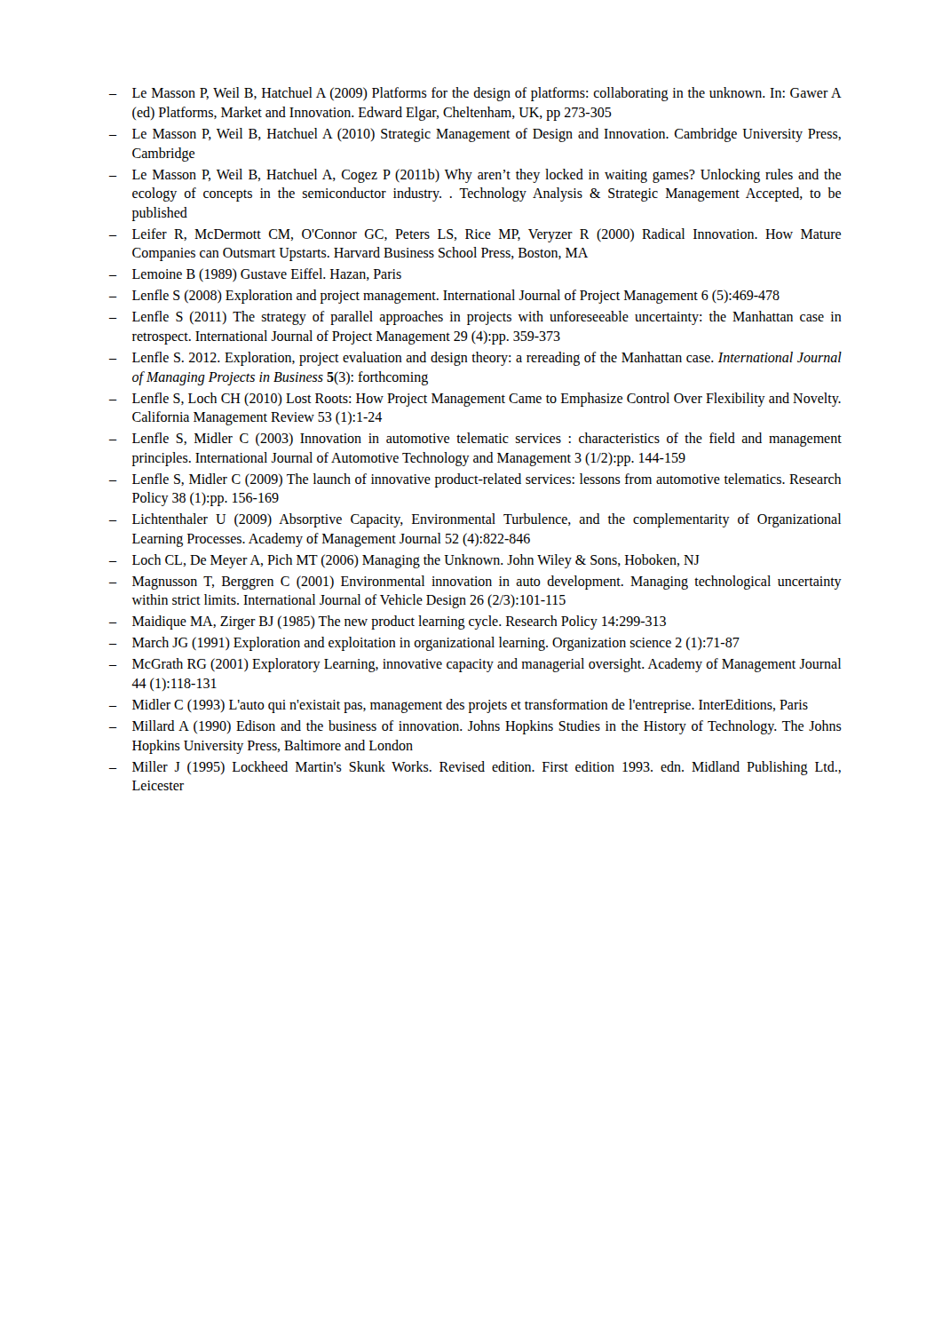Le Masson P, Weil B, Hatchuel A (2009) Platforms for the design of platforms: collaborating in the unknown. In: Gawer A (ed) Platforms, Market and Innovation. Edward Elgar, Cheltenham, UK, pp 273-305
Le Masson P, Weil B, Hatchuel A (2010) Strategic Management of Design and Innovation. Cambridge University Press, Cambridge
Le Masson P, Weil B, Hatchuel A, Cogez P (2011b) Why aren’t they locked in waiting games? Unlocking rules and the ecology of concepts in the semiconductor industry. . Technology Analysis & Strategic Management Accepted, to be published
Leifer R, McDermott CM, O'Connor GC, Peters LS, Rice MP, Veryzer R (2000) Radical Innovation. How Mature Companies can Outsmart Upstarts. Harvard Business School Press, Boston, MA
Lemoine B (1989) Gustave Eiffel. Hazan, Paris
Lenfle S (2008) Exploration and project management. International Journal of Project Management 6 (5):469-478
Lenfle S (2011) The strategy of parallel approaches in projects with unforeseeable uncertainty: the Manhattan case in retrospect. International Journal of Project Management 29 (4):pp. 359-373
Lenfle S. 2012. Exploration, project evaluation and design theory: a rereading of the Manhattan case. International Journal of Managing Projects in Business 5(3): forthcoming
Lenfle S, Loch CH (2010) Lost Roots: How Project Management Came to Emphasize Control Over Flexibility and Novelty. California Management Review 53 (1):1-24
Lenfle S, Midler C (2003) Innovation in automotive telematic services : characteristics of the field and management principles. International Journal of Automotive Technology and Management 3 (1/2):pp. 144-159
Lenfle S, Midler C (2009) The launch of innovative product-related services: lessons from automotive telematics. Research Policy 38 (1):pp. 156-169
Lichtenthaler U (2009) Absorptive Capacity, Environmental Turbulence, and the complementarity of Organizational Learning Processes. Academy of Management Journal 52 (4):822-846
Loch CL, De Meyer A, Pich MT (2006) Managing the Unknown. John Wiley & Sons, Hoboken, NJ
Magnusson T, Berggren C (2001) Environmental innovation in auto development. Managing technological uncertainty within strict limits. International Journal of Vehicle Design 26 (2/3):101-115
Maidique MA, Zirger BJ (1985) The new product learning cycle. Research Policy 14:299-313
March JG (1991) Exploration and exploitation in organizational learning. Organization science 2 (1):71-87
McGrath RG (2001) Exploratory Learning, innovative capacity and managerial oversight. Academy of Management Journal 44 (1):118-131
Midler C (1993) L'auto qui n'existait pas, management des projets et transformation de l'entreprise. InterEditions, Paris
Millard A (1990) Edison and the business of innovation. Johns Hopkins Studies in the History of Technology. The Johns Hopkins University Press, Baltimore and London
Miller J (1995) Lockheed Martin's Skunk Works. Revised edition. First edition 1993. edn. Midland Publishing Ltd., Leicester